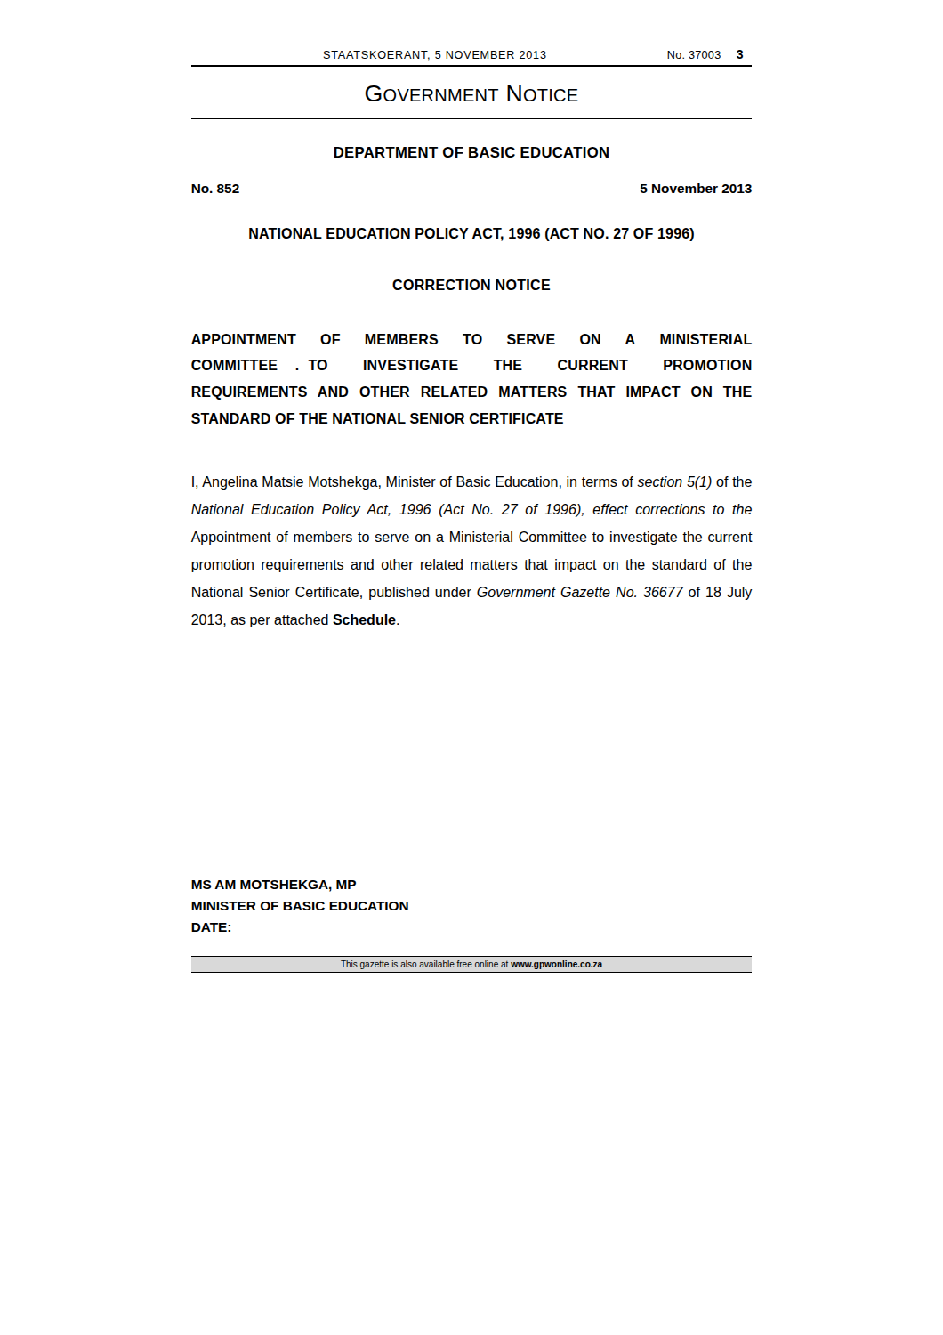STAATSKOERANT, 5 NOVEMBER 2013
No. 370033
GOVERNMENT NOTICE
DEPARTMENT OF BASIC EDUCATION
No. 852 5 November 2013
NATIONAL EDUCATION POLICY ACT, 1996 (ACT NO. 27 OF 1996)
CORRECTION NOTICE
APPOINTMENT OF MEMBERS TO SERVE ON A MINISTERIAL COMMITTEE . TO INVESTIGATE THE CURRENT PROMOTION REQUIREMENTS AND OTHER RELATED MATTERS THAT IMPACT ON THE STANDARD OF THE NATIONAL SENIOR CERTIFICATE
I, Angelina Matsie Motshekga, Minister of Basic Education, in terms of section 5(1) of the National Education Policy Act, 1996 (Act No. 27 of 1996), effect corrections to the Appointment of members to serve on a Ministerial Committee to investigate the current promotion requirements and other related matters that impact on the standard of the National Senior Certificate, published under Government Gazette No. 36677 of 18 July 2013, as per attached Schedule.
MS AM MOTSHEKGA, MP
MINISTER OF BASIC EDUCATION
DATE:
This gazette is also available free online at www.gpwonline.co.za